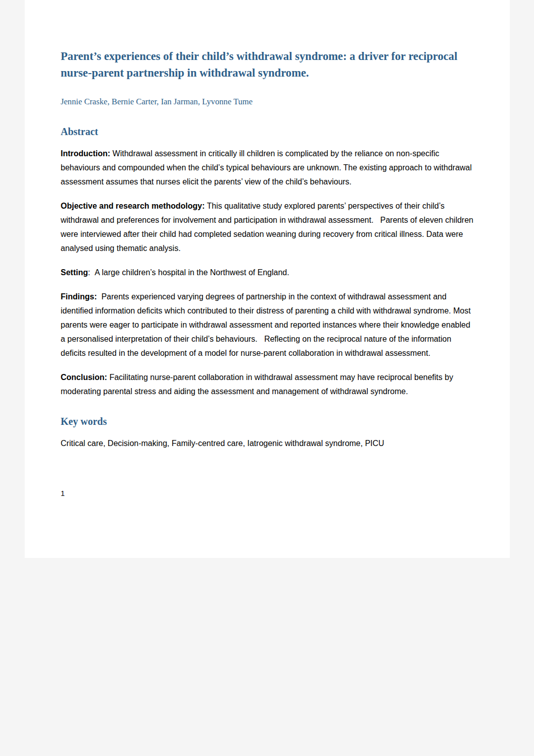Parent’s experiences of their child’s withdrawal syndrome: a driver for reciprocal nurse-parent partnership in withdrawal syndrome.
Jennie Craske, Bernie Carter, Ian Jarman, Lyvonne Tume
Abstract
Introduction: Withdrawal assessment in critically ill children is complicated by the reliance on non-specific behaviours and compounded when the child’s typical behaviours are unknown. The existing approach to withdrawal assessment assumes that nurses elicit the parents’ view of the child’s behaviours.
Objective and research methodology: This qualitative study explored parents’ perspectives of their child’s withdrawal and preferences for involvement and participation in withdrawal assessment. Parents of eleven children were interviewed after their child had completed sedation weaning during recovery from critical illness. Data were analysed using thematic analysis.
Setting: A large children’s hospital in the Northwest of England.
Findings: Parents experienced varying degrees of partnership in the context of withdrawal assessment and identified information deficits which contributed to their distress of parenting a child with withdrawal syndrome. Most parents were eager to participate in withdrawal assessment and reported instances where their knowledge enabled a personalised interpretation of their child’s behaviours. Reflecting on the reciprocal nature of the information deficits resulted in the development of a model for nurse-parent collaboration in withdrawal assessment.
Conclusion: Facilitating nurse-parent collaboration in withdrawal assessment may have reciprocal benefits by moderating parental stress and aiding the assessment and management of withdrawal syndrome.
Key words
Critical care, Decision-making, Family-centred care, Iatrogenic withdrawal syndrome, PICU
1